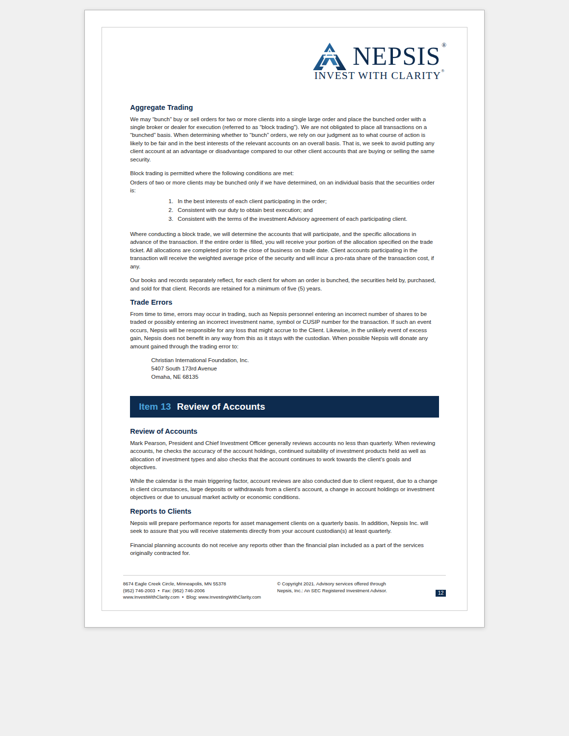NEPSIS®
INVEST WITH CLARITY®
Aggregate Trading
We may “bunch” buy or sell orders for two or more clients into a single large order and place the bunched order with a single broker or dealer for execution (referred to as “block trading”). We are not obligated to place all transactions on a “bunched” basis. When determining whether to “bunch” orders, we rely on our judgment as to what course of action is likely to be fair and in the best interests of the relevant accounts on an overall basis. That is, we seek to avoid putting any client account at an advantage or disadvantage compared to our other client accounts that are buying or selling the same security.
Block trading is permitted where the following conditions are met:
Orders of two or more clients may be bunched only if we have determined, on an individual basis that the securities order is:
In the best interests of each client participating in the order;
Consistent with our duty to obtain best execution; and
Consistent with the terms of the investment Advisory agreement of each participating client.
Where conducting a block trade, we will determine the accounts that will participate, and the specific allocations in advance of the transaction. If the entire order is filled, you will receive your portion of the allocation specified on the trade ticket. All allocations are completed prior to the close of business on trade date. Client accounts participating in the transaction will receive the weighted average price of the security and will incur a pro-rata share of the transaction cost, if any.
Our books and records separately reflect, for each client for whom an order is bunched, the securities held by, purchased, and sold for that client. Records are retained for a minimum of five (5) years.
Trade Errors
From time to time, errors may occur in trading, such as Nepsis personnel entering an incorrect number of shares to be traded or possibly entering an incorrect investment name, symbol or CUSIP number for the transaction. If such an event occurs, Nepsis will be responsible for any loss that might accrue to the Client. Likewise, in the unlikely event of excess gain, Nepsis does not benefit in any way from this as it stays with the custodian. When possible Nepsis will donate any amount gained through the trading error to:
Christian International Foundation, Inc.
5407 South 173rd Avenue
Omaha, NE 68135
Item 13 Review of Accounts
Review of Accounts
Mark Pearson, President and Chief Investment Officer generally reviews accounts no less than quarterly. When reviewing accounts, he checks the accuracy of the account holdings, continued suitability of investment products held as well as allocation of investment types and also checks that the account continues to work towards the client’s goals and objectives.
While the calendar is the main triggering factor, account reviews are also conducted due to client request, due to a change in client circumstances, large deposits or withdrawals from a client’s account, a change in account holdings or investment objectives or due to unusual market activity or economic conditions.
Reports to Clients
Nepsis will prepare performance reports for asset management clients on a quarterly basis. In addition, Nepsis Inc. will seek to assure that you will receive statements directly from your account custodian(s) at least quarterly.
Financial planning accounts do not receive any reports other than the financial plan included as a part of the services originally contracted for.
8674 Eagle Creek Circle, Minneapolis, MN 55378
(952) 746-2003 • Fax: (952) 746-2006
www.InvestWithClarity.com • Blog: www.InvestingWithClarity.com
© Copyright 2021. Advisory services offered through
Nepsis, Inc.: An SEC Registered Investment Advisor. 12